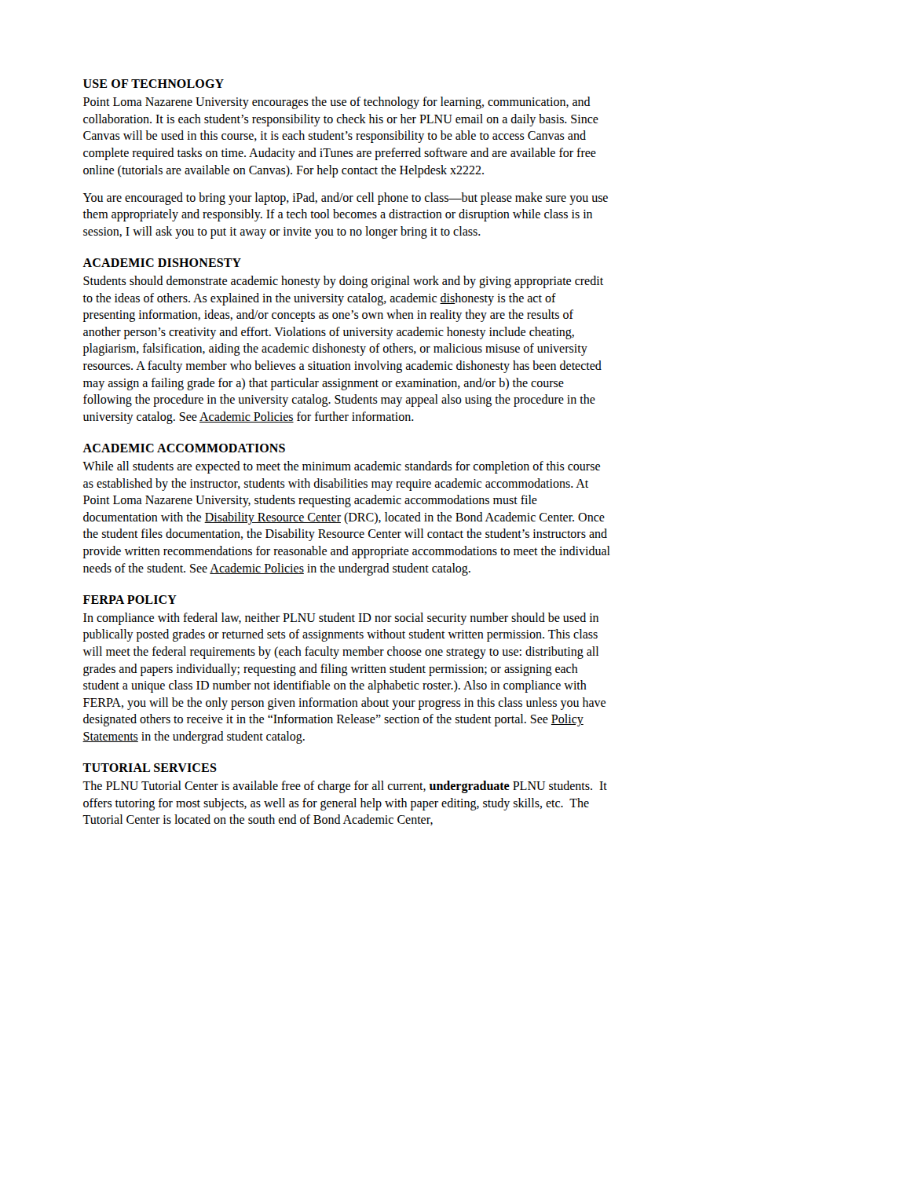Use of Technology
Point Loma Nazarene University encourages the use of technology for learning, communication, and collaboration. It is each student’s responsibility to check his or her PLNU email on a daily basis. Since Canvas will be used in this course, it is each student’s responsibility to be able to access Canvas and complete required tasks on time. Audacity and iTunes are preferred software and are available for free online (tutorials are available on Canvas). For help contact the Helpdesk x2222.
You are encouraged to bring your laptop, iPad, and/or cell phone to class—but please make sure you use them appropriately and responsibly. If a tech tool becomes a distraction or disruption while class is in session, I will ask you to put it away or invite you to no longer bring it to class.
Academic Dishonesty
Students should demonstrate academic honesty by doing original work and by giving appropriate credit to the ideas of others. As explained in the university catalog, academic dishonesty is the act of presenting information, ideas, and/or concepts as one’s own when in reality they are the results of another person’s creativity and effort. Violations of university academic honesty include cheating, plagiarism, falsification, aiding the academic dishonesty of others, or malicious misuse of university resources. A faculty member who believes a situation involving academic dishonesty has been detected may assign a failing grade for a) that particular assignment or examination, and/or b) the course following the procedure in the university catalog. Students may appeal also using the procedure in the university catalog. See Academic Policies for further information.
Academic Accommodations
While all students are expected to meet the minimum academic standards for completion of this course as established by the instructor, students with disabilities may require academic accommodations. At Point Loma Nazarene University, students requesting academic accommodations must file documentation with the Disability Resource Center (DRC), located in the Bond Academic Center. Once the student files documentation, the Disability Resource Center will contact the student’s instructors and provide written recommendations for reasonable and appropriate accommodations to meet the individual needs of the student. See Academic Policies in the undergrad student catalog.
FERPA Policy
In compliance with federal law, neither PLNU student ID nor social security number should be used in publically posted grades or returned sets of assignments without student written permission. This class will meet the federal requirements by (each faculty member choose one strategy to use: distributing all grades and papers individually; requesting and filing written student permission; or assigning each student a unique class ID number not identifiable on the alphabetic roster.). Also in compliance with FERPA, you will be the only person given information about your progress in this class unless you have designated others to receive it in the “Information Release” section of the student portal. See Policy Statements in the undergrad student catalog.
Tutorial Services
The PLNU Tutorial Center is available free of charge for all current, undergraduate PLNU students. It offers tutoring for most subjects, as well as for general help with paper editing, study skills, etc. The Tutorial Center is located on the south end of Bond Academic Center,